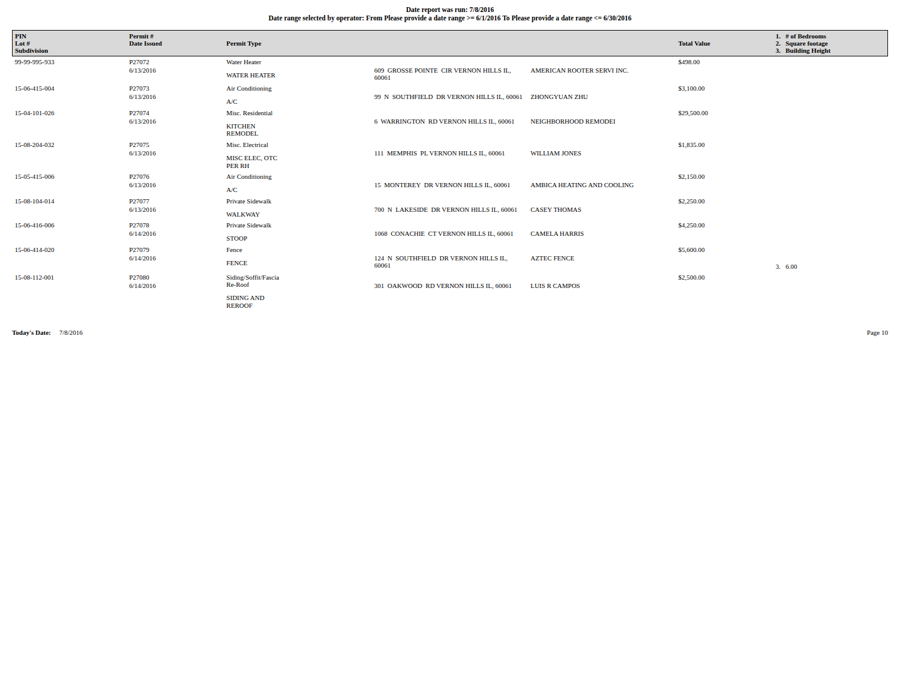Date report was run: 7/8/2016
Date range selected by operator: From Please provide a date range >= 6/1/2016 To Please provide a date range <= 6/30/2016
| PIN Lot # Subdivision | Permit # Date Issued | Permit Type | | | Total Value | 1. # of Bedrooms 2. Square footage 3. Building Height |
| --- | --- | --- | --- | --- | --- | --- |
| 99-99-995-933 | P27072 6/13/2016 | Water Heater WATER HEATER | 609 GROSSE POINTE CIR VERNON HILLS IL, 60061 | AMERICAN ROOTER SERVI INC. | $498.00 | |
| 15-06-415-004 | P27073 6/13/2016 | Air Conditioning A/C | 99 N SOUTHFIELD DR VERNON HILLS IL, 60061 | ZHONGYUAN ZHU | $3,100.00 | |
| 15-04-101-026 | P27074 6/13/2016 | Misc. Residential KITCHEN REMODEL | 6 WARRINGTON RD VERNON HILLS IL, 60061 | NEIGHBORHOOD REMODEI | $29,500.00 | |
| 15-08-204-032 | P27075 6/13/2016 | Misc. Electrical MISC ELEC, OTC PER RH | 111 MEMPHIS PL VERNON HILLS IL, 60061 | WILLIAM JONES | $1,835.00 | |
| 15-05-415-006 | P27076 6/13/2016 | Air Conditioning A/C | 15 MONTEREY DR VERNON HILLS IL, 60061 | AMBICA HEATING AND COOLING | $2,150.00 | |
| 15-08-104-014 | P27077 6/13/2016 | Private Sidewalk WALKWAY | 700 N LAKESIDE DR VERNON HILLS IL, 60061 | CASEY THOMAS | $2,250.00 | |
| 15-06-416-006 | P27078 6/14/2016 | Private Sidewalk STOOP | 1068 CONACHIE CT VERNON HILLS IL, 60061 | CAMELA HARRIS | $4,250.00 | |
| 15-06-414-020 | P27079 6/14/2016 | Fence FENCE | 124 N SOUTHFIELD DR VERNON HILLS IL, 60061 | AZTEC FENCE | $5,600.00 | 3. 6.00 |
| 15-08-112-001 | P27080 6/14/2016 | Siding/Soffit/Fascia Re-Roof SIDING AND REROOF | 301 OAKWOOD RD VERNON HILLS IL, 60061 | LUIS R CAMPOS | $2,500.00 | |
Today's Date:7/8/2016 Page 10